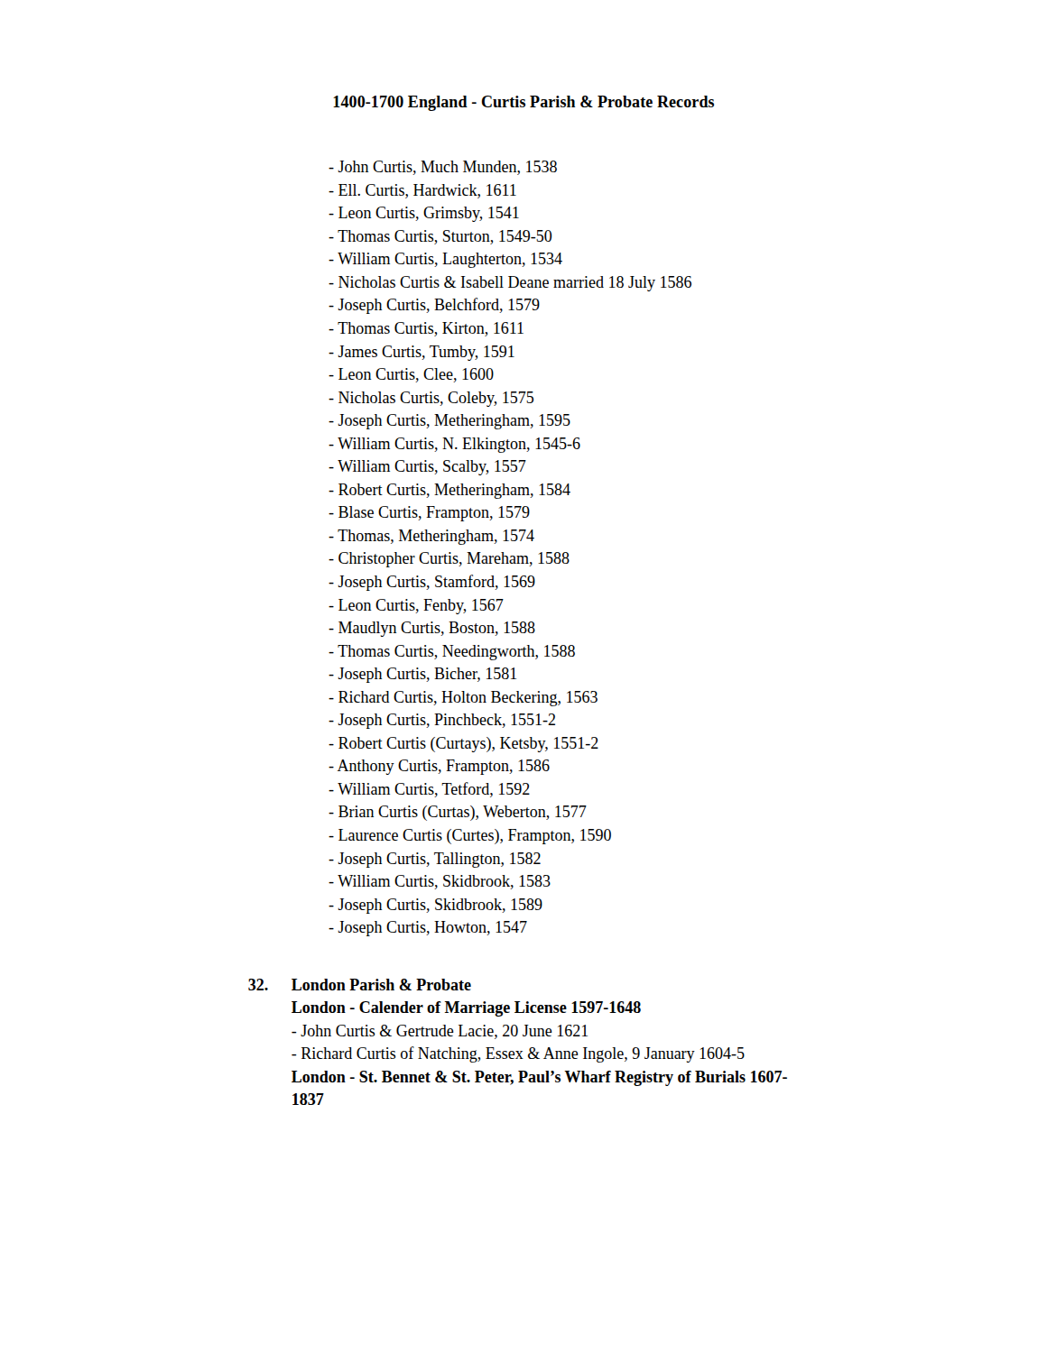1400-1700 England - Curtis Parish & Probate Records
- John Curtis, Much Munden, 1538
- Ell. Curtis, Hardwick, 1611
- Leon Curtis, Grimsby, 1541
- Thomas Curtis, Sturton, 1549-50
- William Curtis, Laughterton, 1534
- Nicholas Curtis & Isabell Deane married 18 July 1586
- Joseph Curtis, Belchford, 1579
- Thomas Curtis, Kirton, 1611
- James Curtis, Tumby, 1591
- Leon Curtis, Clee, 1600
- Nicholas Curtis, Coleby, 1575
- Joseph Curtis, Metheringham, 1595
- William Curtis, N. Elkington, 1545-6
- William Curtis, Scalby, 1557
- Robert Curtis, Metheringham, 1584
- Blase Curtis, Frampton, 1579
- Thomas, Metheringham, 1574
- Christopher Curtis, Mareham, 1588
- Joseph Curtis, Stamford, 1569
- Leon Curtis, Fenby, 1567
- Maudlyn Curtis, Boston, 1588
- Thomas Curtis, Needingworth, 1588
- Joseph Curtis, Bicher, 1581
- Richard Curtis, Holton Beckering, 1563
- Joseph Curtis, Pinchbeck, 1551-2
- Robert Curtis (Curtays), Ketsby, 1551-2
- Anthony Curtis, Frampton, 1586
- William Curtis, Tetford, 1592
- Brian Curtis (Curtas), Weberton, 1577
- Laurence Curtis (Curtes), Frampton, 1590
- Joseph Curtis, Tallington, 1582
- William Curtis, Skidbrook, 1583
- Joseph Curtis, Skidbrook, 1589
- Joseph Curtis, Howton, 1547
32.
London Parish & Probate
London - Calender of Marriage License 1597-1648
- John Curtis & Gertrude Lacie, 20 June 1621
- Richard Curtis of Natching, Essex & Anne Ingole, 9 January 1604-5
London - St. Bennet & St. Peter, Paul’s Wharf Registry of Burials 1607-1837